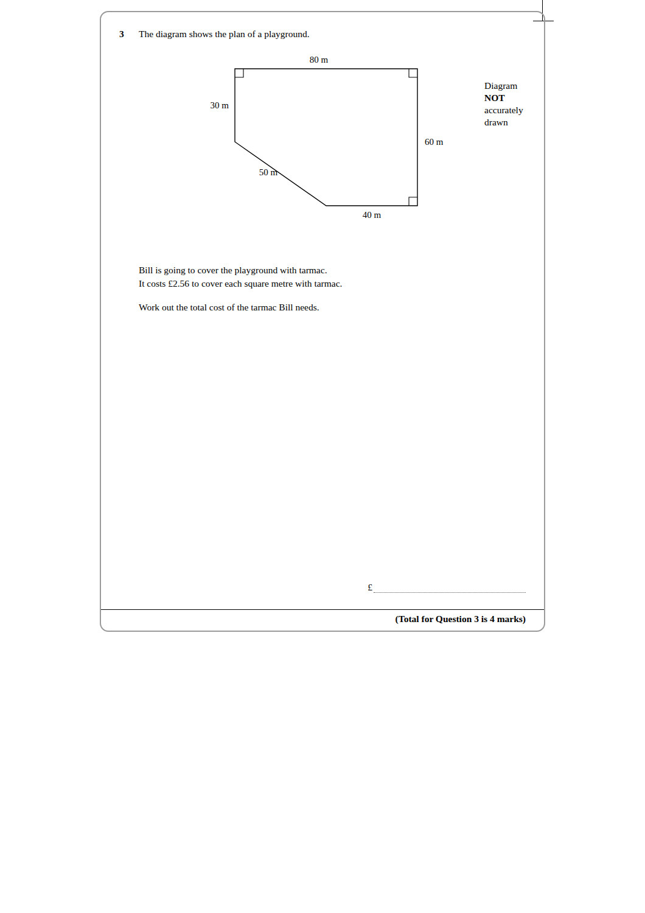3
The diagram shows the plan of a playground.
80 m 30 m 60 m 40 m 50 m
Diagram NOT
accurately drawn
Bill is going to cover the playground with tarmac.
It costs £2.56 to cover each square metre with tarmac.
Work out the total cost of the tarmac Bill needs.
£
(Total for Question 3 is 4 marks)